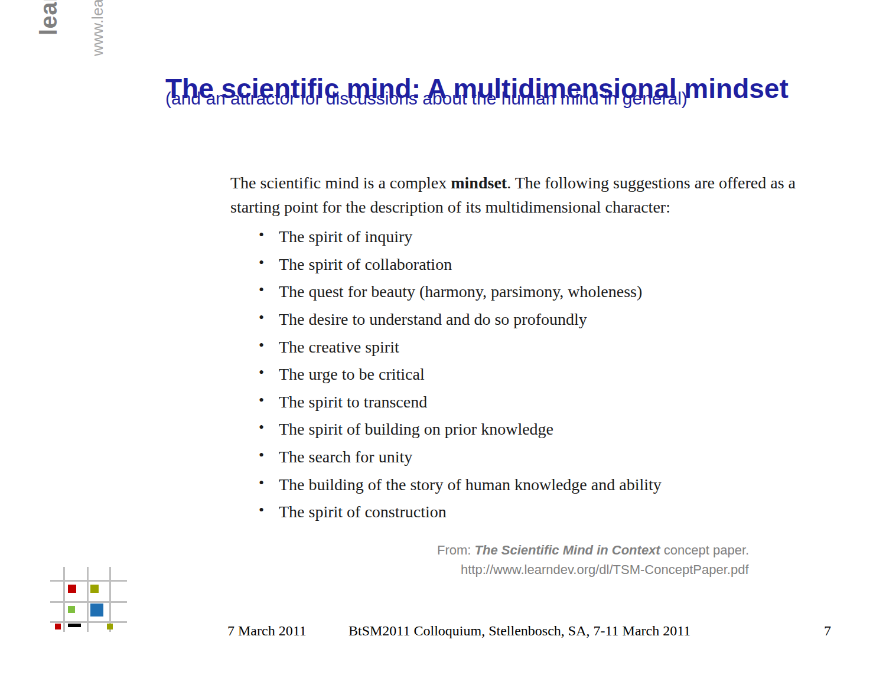learning development institute
www.learndev.org
The scientific mind: A multidimensional mindset
(and an attractor for discussions about the human mind in general)
The scientific mind is a complex mindset. The following suggestions are offered as a starting point for the description of its multidimensional character:
The spirit of inquiry
The spirit of collaboration
The quest for beauty (harmony, parsimony, wholeness)
The desire to understand and do so profoundly
The creative spirit
The urge to be critical
The spirit to transcend
The spirit of building on prior knowledge
The search for unity
The building of the story of human knowledge and ability
The spirit of construction
From: The Scientific Mind in Context concept paper. http://www.learndev.org/dl/TSM-ConceptPaper.pdf
7 March 2011
BtSM2011 Colloquium, Stellenbosch, SA, 7-11 March 2011
7